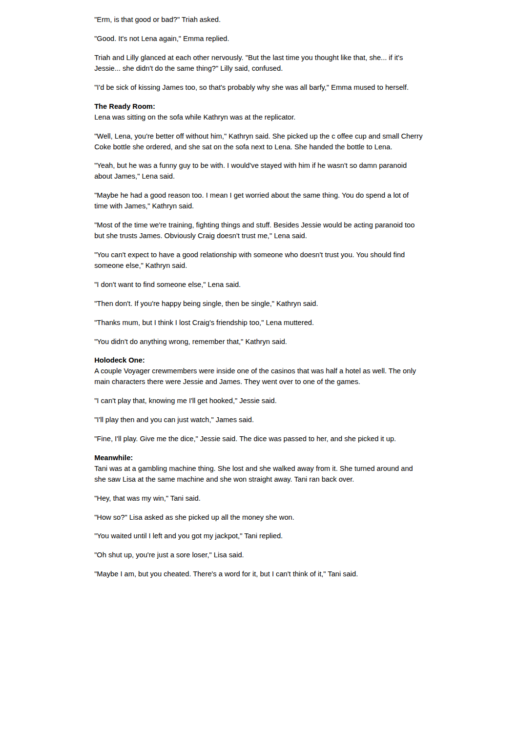"Erm, is that good or bad?" Triah asked.
"Good. It's not Lena again," Emma replied.
Triah and Lilly glanced at each other nervously. "But the last time you thought like that, she... if it's Jessie... she didn't do the same thing?" Lilly said, confused.
"I'd be sick of kissing James too, so that's probably why she was all barfy," Emma mused to herself.
The Ready Room:
Lena was sitting on the sofa while Kathryn was at the replicator.
"Well, Lena, you're better off without him," Kathryn said. She picked up the c offee cup and small Cherry Coke bottle she ordered, and she sat on the sofa next to Lena. She handed the bottle to Lena.
"Yeah, but he was a funny guy to be with. I would've stayed with him if he wasn't so damn paranoid about James," Lena said.
"Maybe he had a good reason too. I mean I get worried about the same thing. You do spend a lot of time with James," Kathryn said.
"Most of the time we're training, fighting things and stuff. Besides Jessie would be acting paranoid too but she trusts James. Obviously Craig doesn't trust me," Lena said.
"You can't expect to have a good relationship with someone who doesn't trust you. You should find someone else," Kathryn said.
"I don't want to find someone else," Lena said.
"Then don't. If you're happy being single, then be single," Kathryn said.
"Thanks mum, but I think I lost Craig's friendship too," Lena muttered.
"You didn't do anything wrong, remember that," Kathryn said.
Holodeck One:
A couple Voyager crewmembers were inside one of the casinos that was half a hotel as well. The only main characters there were Jessie and James. They went over to one of the games.
"I can't play that, knowing me I'll get hooked," Jessie said.
"I'll play then and you can just watch," James said.
"Fine, I'll play. Give me the dice," Jessie said. The dice was passed to her, and she picked it up.
Meanwhile:
Tani was at a gambling machine thing. She lost and she walked away from it. She turned around and she saw Lisa at the same machine and she won straight away. Tani ran back over.
"Hey, that was my win," Tani said.
"How so?" Lisa asked as she picked up all the money she won.
"You waited until I left and you got my jackpot," Tani replied.
"Oh shut up, you're just a sore loser," Lisa said.
"Maybe I am, but you cheated. There's a word for it, but I can't think of it," Tani said.